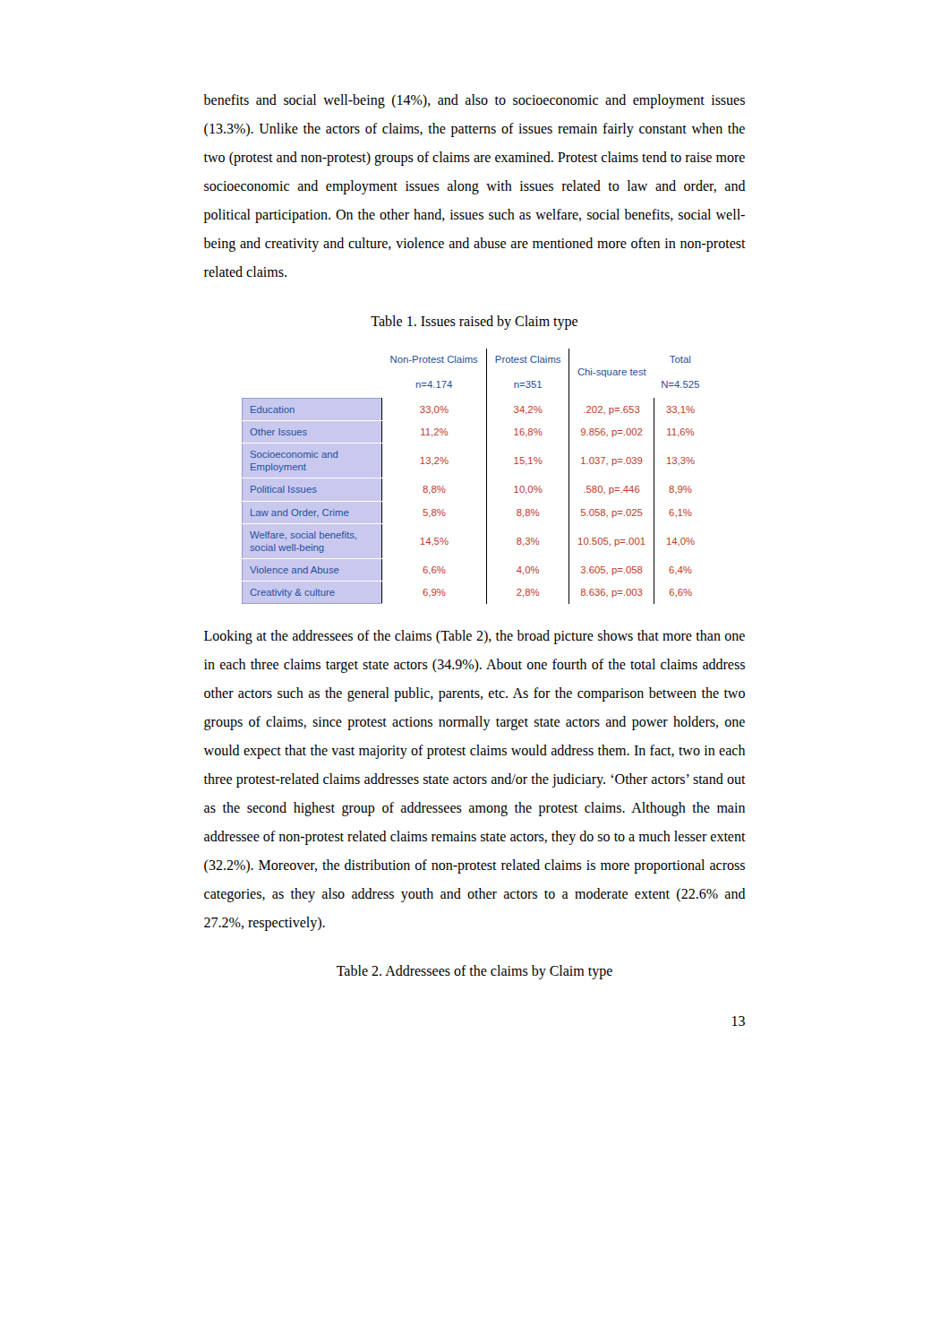benefits and social well-being (14%), and also to socioeconomic and employment issues (13.3%). Unlike the actors of claims, the patterns of issues remain fairly constant when the two (protest and non-protest) groups of claims are examined. Protest claims tend to raise more socioeconomic and employment issues along with issues related to law and order, and political participation. On the other hand, issues such as welfare, social benefits, social well-being and creativity and culture, violence and abuse are mentioned more often in non-protest related claims.
Table 1. Issues raised by Claim type
| | Non-Protest Claims n=4.174 | Protest Claims n=351 | Chi-square test | Total N=4.525 |
| --- | --- | --- | --- | --- |
| Education | 33,0% | 34,2% | .202, p=.653 | 33,1% |
| Other Issues | 11,2% | 16,8% | 9.856, p=.002 | 11,6% |
| Socioeconomic and Employment | 13,2% | 15,1% | 1.037, p=.039 | 13,3% |
| Political Issues | 8,8% | 10,0% | .580, p=.446 | 8,9% |
| Law and Order, Crime | 5,8% | 8,8% | 5.058, p=.025 | 6,1% |
| Welfare, social benefits, social well-being | 14,5% | 8,3% | 10.505, p=.001 | 14,0% |
| Violence and Abuse | 6,6% | 4,0% | 3.605, p=.058 | 6,4% |
| Creativity & culture | 6,9% | 2,8% | 8.636, p=.003 | 6,6% |
Looking at the addressees of the claims (Table 2), the broad picture shows that more than one in each three claims target state actors (34.9%). About one fourth of the total claims address other actors such as the general public, parents, etc. As for the comparison between the two groups of claims, since protest actions normally target state actors and power holders, one would expect that the vast majority of protest claims would address them. In fact, two in each three protest-related claims addresses state actors and/or the judiciary. ‘Other actors’ stand out as the second highest group of addressees among the protest claims. Although the main addressee of non-protest related claims remains state actors, they do so to a much lesser extent (32.2%). Moreover, the distribution of non-protest related claims is more proportional across categories, as they also address youth and other actors to a moderate extent (22.6% and 27.2%, respectively).
Table 2. Addressees of the claims by Claim type
13